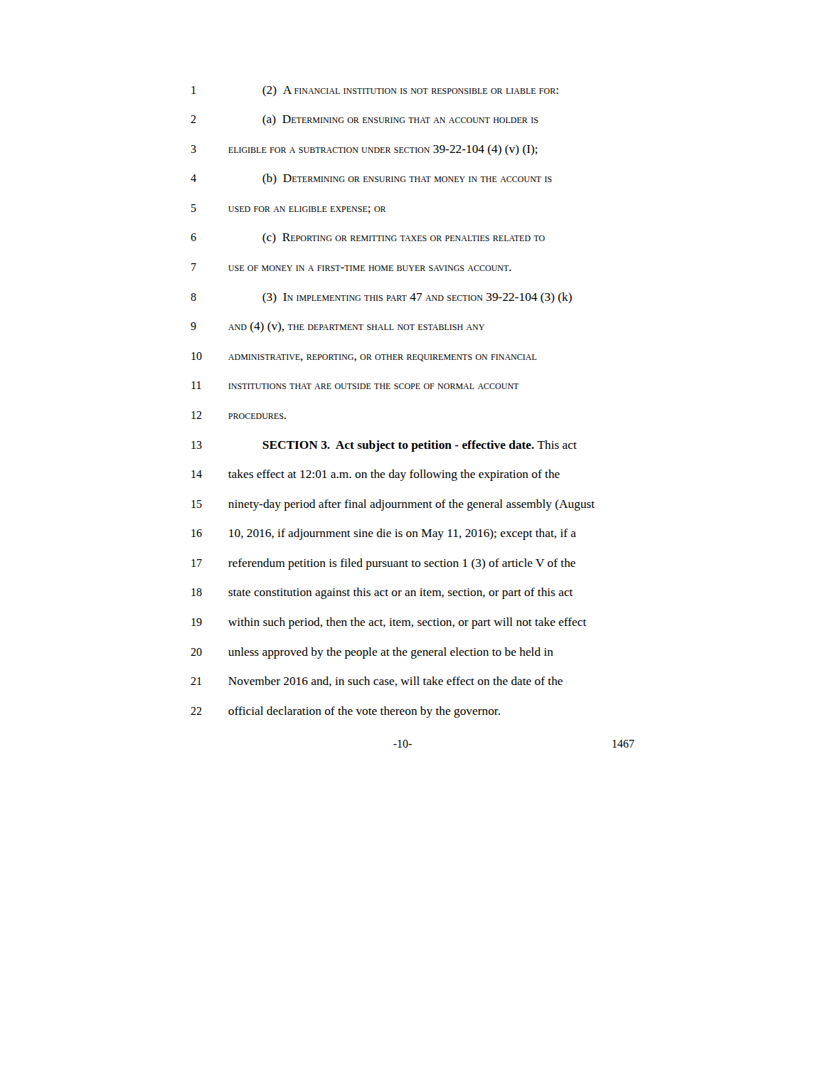1
(2) A financial institution is not responsible or liable for:
2
(a) Determining or ensuring that an account holder is
3
eligible for a subtraction under section 39-22-104 (4) (v) (I);
4
(b) Determining or ensuring that money in the account is
5
used for an eligible expense; or
6
(c) Reporting or remitting taxes or penalties related to
7
use of money in a first-time home buyer savings account.
8
(3) In implementing this part 47 and section 39-22-104 (3) (k)
9
and (4) (v), the department shall not establish any
10
administrative, reporting, or other requirements on financial
11
institutions that are outside the scope of normal account
12
procedures.
13
SECTION 3. Act subject to petition - effective date. This act
14
takes effect at 12:01 a.m. on the day following the expiration of the
15
ninety-day period after final adjournment of the general assembly (August
16
10, 2016, if adjournment sine die is on May 11, 2016); except that, if a
17
referendum petition is filed pursuant to section 1 (3) of article V of the
18
state constitution against this act or an item, section, or part of this act
19
within such period, then the act, item, section, or part will not take effect
20
unless approved by the people at the general election to be held in
21
November 2016 and, in such case, will take effect on the date of the
22
official declaration of the vote thereon by the governor.
-10-
1467